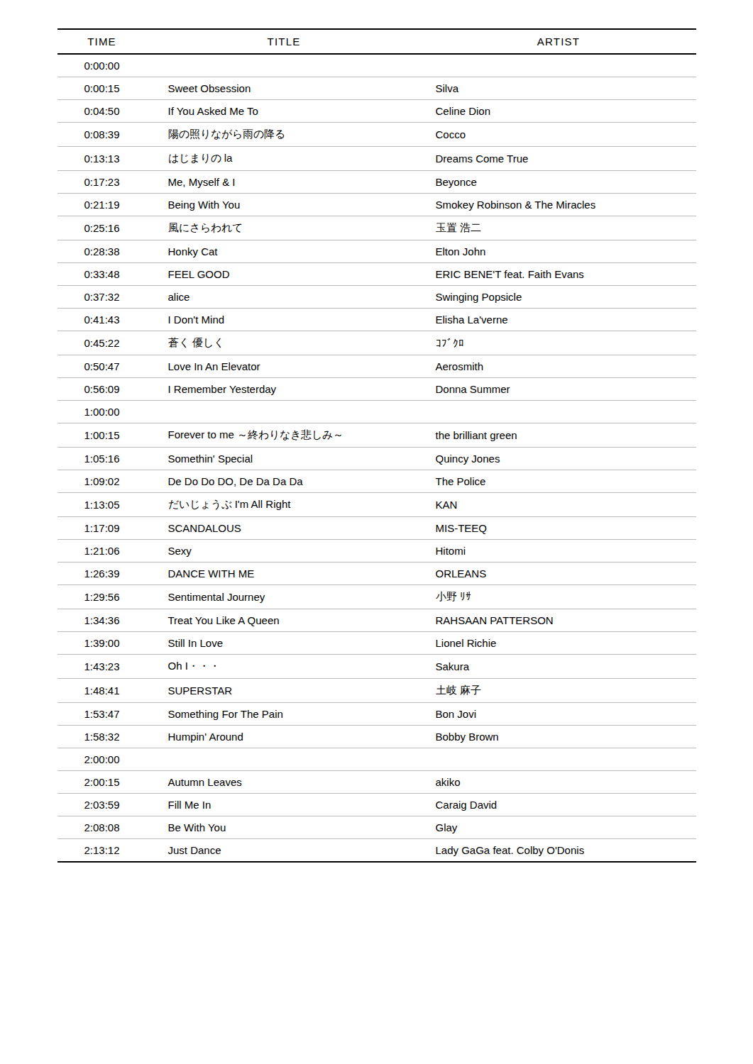| TIME | TITLE | ARTIST |
| --- | --- | --- |
| 0:00:00 | | |
| 0:00:15 | Sweet Obsession | Silva |
| 0:04:50 | If You Asked Me To | Celine Dion |
| 0:08:39 | 陽の照りながら雨の降る | Cocco |
| 0:13:13 | はじまりの la | Dreams Come True |
| 0:17:23 | Me, Myself & I | Beyonce |
| 0:21:19 | Being With You | Smokey Robinson & The Miracles |
| 0:25:16 | 風にさらわれて | 玉置 浩二 |
| 0:28:38 | Honky Cat | Elton John |
| 0:33:48 | FEEL GOOD | ERIC BENE'T feat. Faith Evans |
| 0:37:32 | alice | Swinging Popsicle |
| 0:41:43 | I Don't Mind | Elisha La'verne |
| 0:45:22 | 蒼く 優しく | ｺﾌﾞｸﾛ |
| 0:50:47 | Love In An Elevator | Aerosmith |
| 0:56:09 | I Remember Yesterday | Donna Summer |
| 1:00:00 | | |
| 1:00:15 | Forever to me ～終わりなき悲しみ～ | the brilliant green |
| 1:05:16 | Somethin' Special | Quincy Jones |
| 1:09:02 | De Do Do DO, De Da Da Da | The Police |
| 1:13:05 | だいじょうぶ I'm All Right | KAN |
| 1:17:09 | SCANDALOUS | MIS-TEEQ |
| 1:21:06 | Sexy | Hitomi |
| 1:26:39 | DANCE WITH ME | ORLEANS |
| 1:29:56 | Sentimental Journey | 小野 ﾘｻ |
| 1:34:36 | Treat You Like A Queen | RAHSAAN PATTERSON |
| 1:39:00 | Still In Love | Lionel Richie |
| 1:43:23 | Oh I・・・ | Sakura |
| 1:48:41 | SUPERSTAR | 土岐 麻子 |
| 1:53:47 | Something For The Pain | Bon Jovi |
| 1:58:32 | Humpin' Around | Bobby Brown |
| 2:00:00 | | |
| 2:00:15 | Autumn Leaves | akiko |
| 2:03:59 | Fill Me In | Caraig David |
| 2:08:08 | Be With You | Glay |
| 2:13:12 | Just Dance | Lady GaGa feat. Colby O'Donis |